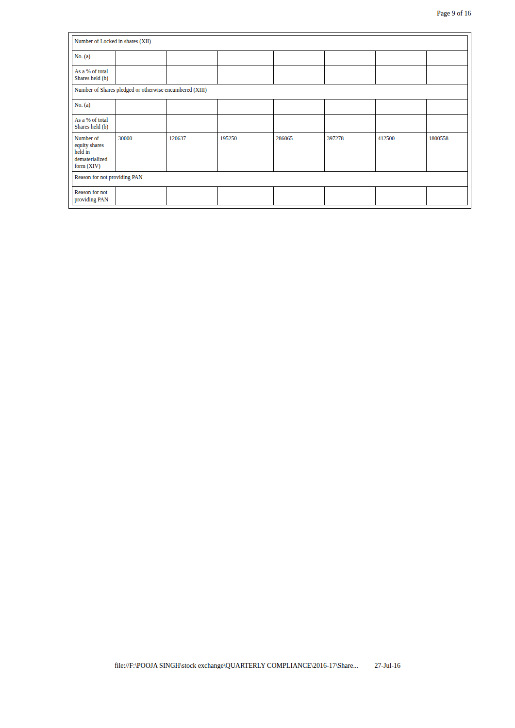Page 9 of 16
| Number of Locked in shares (XII) |
| No. (a) | | | | | | | |
| As a % of total Shares held (b) | | | | | | | |
| Number of Shares pledged or otherwise encumbered (XIII) |
| No. (a) | | | | | | | |
| As a % of total Shares held (b) | | | | | | | |
| Number of equity shares held in dematerialized form (XIV) | 30000 | 120637 | 195250 | 286065 | 397278 | 412500 | 1800558 |
| Reason for not providing PAN |
| Reason for not providing PAN | | | | | | | |
file://F:\POOJA SINGH\stock exchange\QUARTERLY COMPLIANCE\2016-17\Share... 27-Jul-16